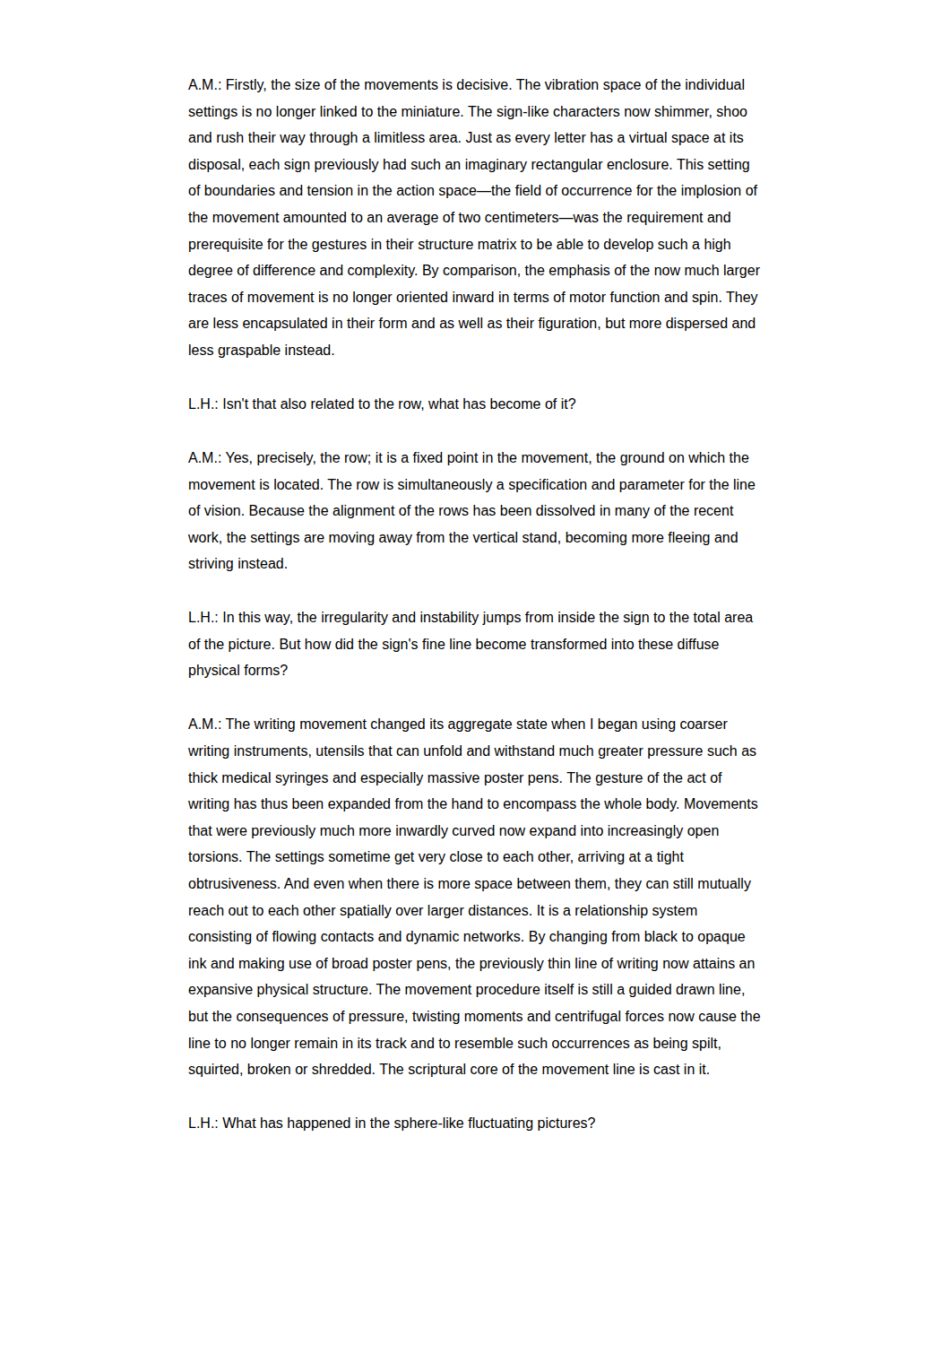A.M.: Firstly, the size of the movements is decisive. The vibration space of the individual settings is no longer linked to the miniature. The sign-like characters now shimmer, shoo and rush their way through a limitless area. Just as every letter has a virtual space at its disposal, each sign previously had such an imaginary rectangular enclosure. This setting of boundaries and tension in the action space—the field of occurrence for the implosion of the movement amounted to an average of two centimeters—was the requirement and prerequisite for the gestures in their structure matrix to be able to develop such a high degree of difference and complexity. By comparison, the emphasis of the now much larger traces of movement is no longer oriented inward in terms of motor function and spin. They are less encapsulated in their form and as well as their figuration, but more dispersed and less graspable instead.
L.H.: Isn't that also related to the row, what has become of it?
A.M.: Yes, precisely, the row; it is a fixed point in the movement, the ground on which the movement is located. The row is simultaneously a specification and parameter for the line of vision. Because the alignment of the rows has been dissolved in many of the recent work, the settings are moving away from the vertical stand, becoming more fleeing and striving instead.
L.H.: In this way, the irregularity and instability jumps from inside the sign to the total area of the picture. But how did the sign's fine line become transformed into these diffuse physical forms?
A.M.: The writing movement changed its aggregate state when I began using coarser writing instruments, utensils that can unfold and withstand much greater pressure such as thick medical syringes and especially massive poster pens. The gesture of the act of writing has thus been expanded from the hand to encompass the whole body. Movements that were previously much more inwardly curved now expand into increasingly open torsions. The settings sometime get very close to each other, arriving at a tight obtrusiveness. And even when there is more space between them, they can still mutually reach out to each other spatially over larger distances. It is a relationship system consisting of flowing contacts and dynamic networks. By changing from black to opaque ink and making use of broad poster pens, the previously thin line of writing now attains an expansive physical structure. The movement procedure itself is still a guided drawn line, but the consequences of pressure, twisting moments and centrifugal forces now cause the line to no longer remain in its track and to resemble such occurrences as being spilt, squirted, broken or shredded. The scriptural core of the movement line is cast in it.
L.H.: What has happened in the sphere-like fluctuating pictures?